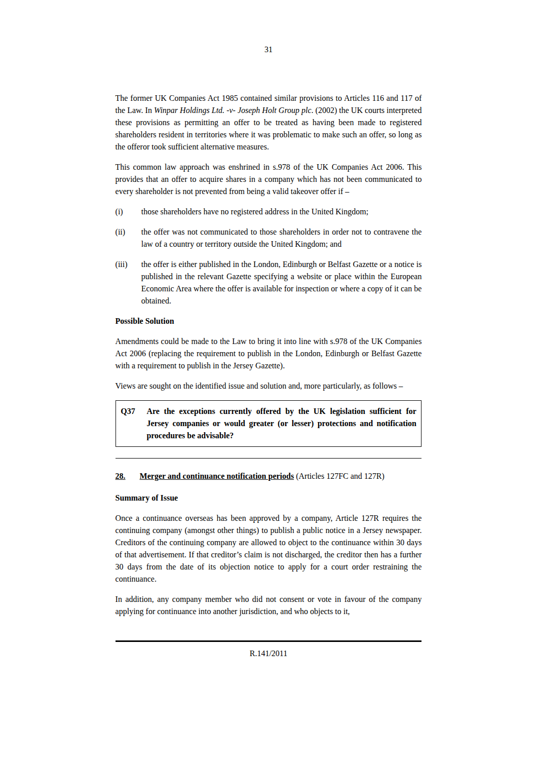31
The former UK Companies Act 1985 contained similar provisions to Articles 116 and 117 of the Law. In Winpar Holdings Ltd. -v- Joseph Holt Group plc. (2002) the UK courts interpreted these provisions as permitting an offer to be treated as having been made to registered shareholders resident in territories where it was problematic to make such an offer, so long as the offeror took sufficient alternative measures.
This common law approach was enshrined in s.978 of the UK Companies Act 2006. This provides that an offer to acquire shares in a company which has not been communicated to every shareholder is not prevented from being a valid takeover offer if –
(i)
those shareholders have no registered address in the United Kingdom;
(ii)
the offer was not communicated to those shareholders in order not to contravene the law of a country or territory outside the United Kingdom; and
(iii)
the offer is either published in the London, Edinburgh or Belfast Gazette or a notice is published in the relevant Gazette specifying a website or place within the European Economic Area where the offer is available for inspection or where a copy of it can be obtained.
Possible Solution
Amendments could be made to the Law to bring it into line with s.978 of the UK Companies Act 2006 (replacing the requirement to publish in the London, Edinburgh or Belfast Gazette with a requirement to publish in the Jersey Gazette).
Views are sought on the identified issue and solution and, more particularly, as follows –
Q37
Are the exceptions currently offered by the UK legislation sufficient for Jersey companies or would greater (or lesser) protections and notification procedures be advisable?
28. Merger and continuance notification periods (Articles 127FC and 127R)
Summary of Issue
Once a continuance overseas has been approved by a company, Article 127R requires the continuing company (amongst other things) to publish a public notice in a Jersey newspaper. Creditors of the continuing company are allowed to object to the continuance within 30 days of that advertisement. If that creditor’s claim is not discharged, the creditor then has a further 30 days from the date of its objection notice to apply for a court order restraining the continuance.
In addition, any company member who did not consent or vote in favour of the company applying for continuance into another jurisdiction, and who objects to it,
R.141/2011